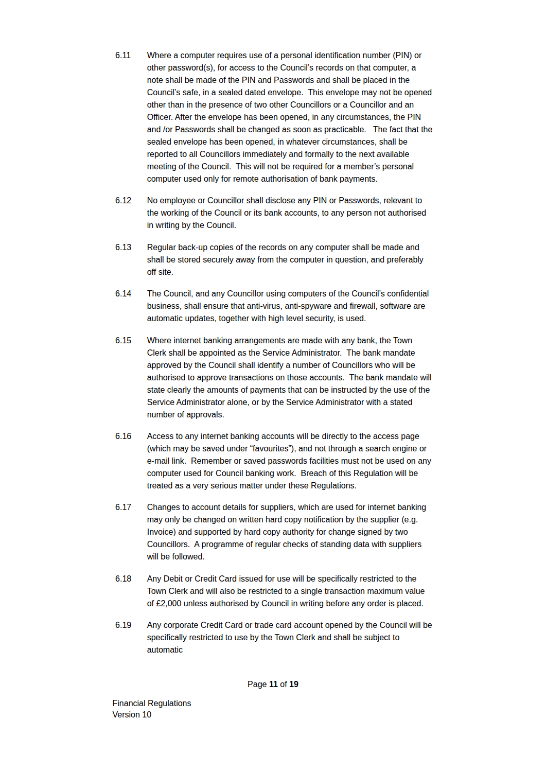6.11
Where a computer requires use of a personal identification number (PIN) or other password(s), for access to the Council’s records on that computer, a note shall be made of the PIN and Passwords and shall be placed in the Council’s safe, in a sealed dated envelope. This envelope may not be opened other than in the presence of two other Councillors or a Councillor and an Officer. After the envelope has been opened, in any circumstances, the PIN and /or Passwords shall be changed as soon as practicable. The fact that the sealed envelope has been opened, in whatever circumstances, shall be reported to all Councillors immediately and formally to the next available meeting of the Council. This will not be required for a member’s personal computer used only for remote authorisation of bank payments.
6.12
No employee or Councillor shall disclose any PIN or Passwords, relevant to the working of the Council or its bank accounts, to any person not authorised in writing by the Council.
6.13
Regular back-up copies of the records on any computer shall be made and shall be stored securely away from the computer in question, and preferably off site.
6.14
The Council, and any Councillor using computers of the Council’s confidential business, shall ensure that anti-virus, anti-spyware and firewall, software are automatic updates, together with high level security, is used.
6.15
Where internet banking arrangements are made with any bank, the Town Clerk shall be appointed as the Service Administrator. The bank mandate approved by the Council shall identify a number of Councillors who will be authorised to approve transactions on those accounts. The bank mandate will state clearly the amounts of payments that can be instructed by the use of the Service Administrator alone, or by the Service Administrator with a stated number of approvals.
6.16
Access to any internet banking accounts will be directly to the access page (which may be saved under “favourites”), and not through a search engine or e-mail link. Remember or saved passwords facilities must not be used on any computer used for Council banking work. Breach of this Regulation will be treated as a very serious matter under these Regulations.
6.17
Changes to account details for suppliers, which are used for internet banking may only be changed on written hard copy notification by the supplier (e.g. Invoice) and supported by hard copy authority for change signed by two Councillors. A programme of regular checks of standing data with suppliers will be followed.
6.18
Any Debit or Credit Card issued for use will be specifically restricted to the Town Clerk and will also be restricted to a single transaction maximum value of £2,000 unless authorised by Council in writing before any order is placed.
6.19
Any corporate Credit Card or trade card account opened by the Council will be specifically restricted to use by the Town Clerk and shall be subject to automatic
Page 11 of 19
Financial Regulations
Version 10